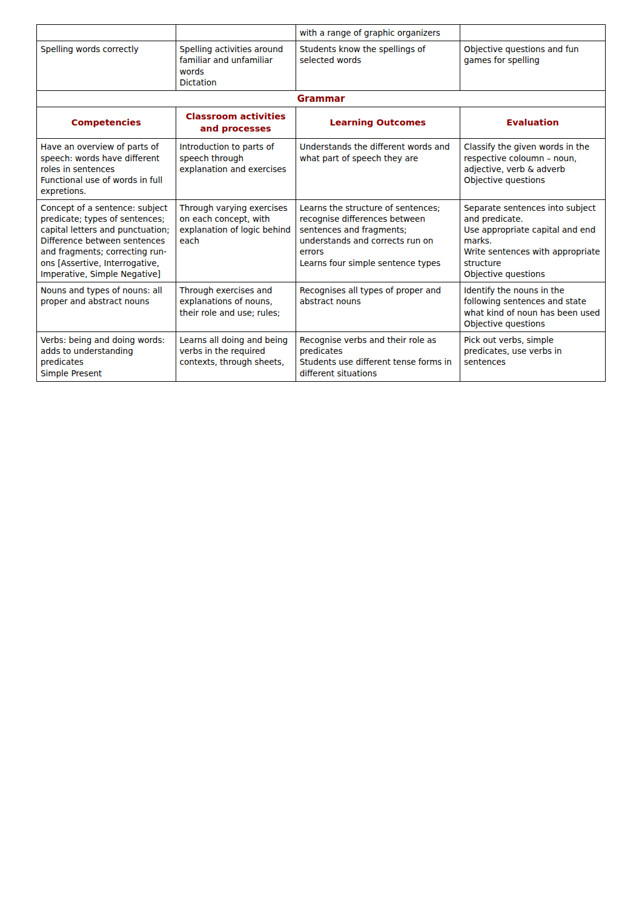| | | with a range of graphic organizers | |
| Spelling words correctly | Spelling activities around familiar and unfamiliar words Dictation | Students know the spellings of selected words | Objective questions and fun games for spelling |
| Grammar |
| Competencies | Classroom activities and processes | Learning Outcomes | Evaluation |
| Have an overview of parts of speech: words have different roles in sentences Functional use of words in full expretions. | Introduction to parts of speech through explanation and exercises | Understands the different words and what part of speech they are | Classify the given words in the respective coloumn – noun, adjective, verb & adverb Objective questions |
| Concept of a sentence: subject predicate; types of sentences; capital letters and punctuation; Difference between sentences and fragments; correcting run-ons [Assertive, Interrogative, Imperative, Simple Negative] | Through varying exercises on each concept, with explanation of logic behind each | Learns the structure of sentences; recognise differences between sentences and fragments; understands and corrects run on errors Learns four simple sentence types | Separate sentences into subject and predicate. Use appropriate capital and end marks. Write sentences with appropriate structure Objective questions |
| Nouns and types of nouns: all proper and abstract nouns | Through exercises and explanations of nouns, their role and use; rules; | Recognises all types of proper and abstract nouns | Identify the nouns in the following sentences and state what kind of noun has been used Objective questions |
| Verbs: being and doing words: adds to understanding predicates Simple Present | Learns all doing and being verbs in the required contexts, through sheets, | Recognise verbs and their role as predicates Students use different tense forms in different situations | Pick out verbs, simple predicates, use verbs in sentences |